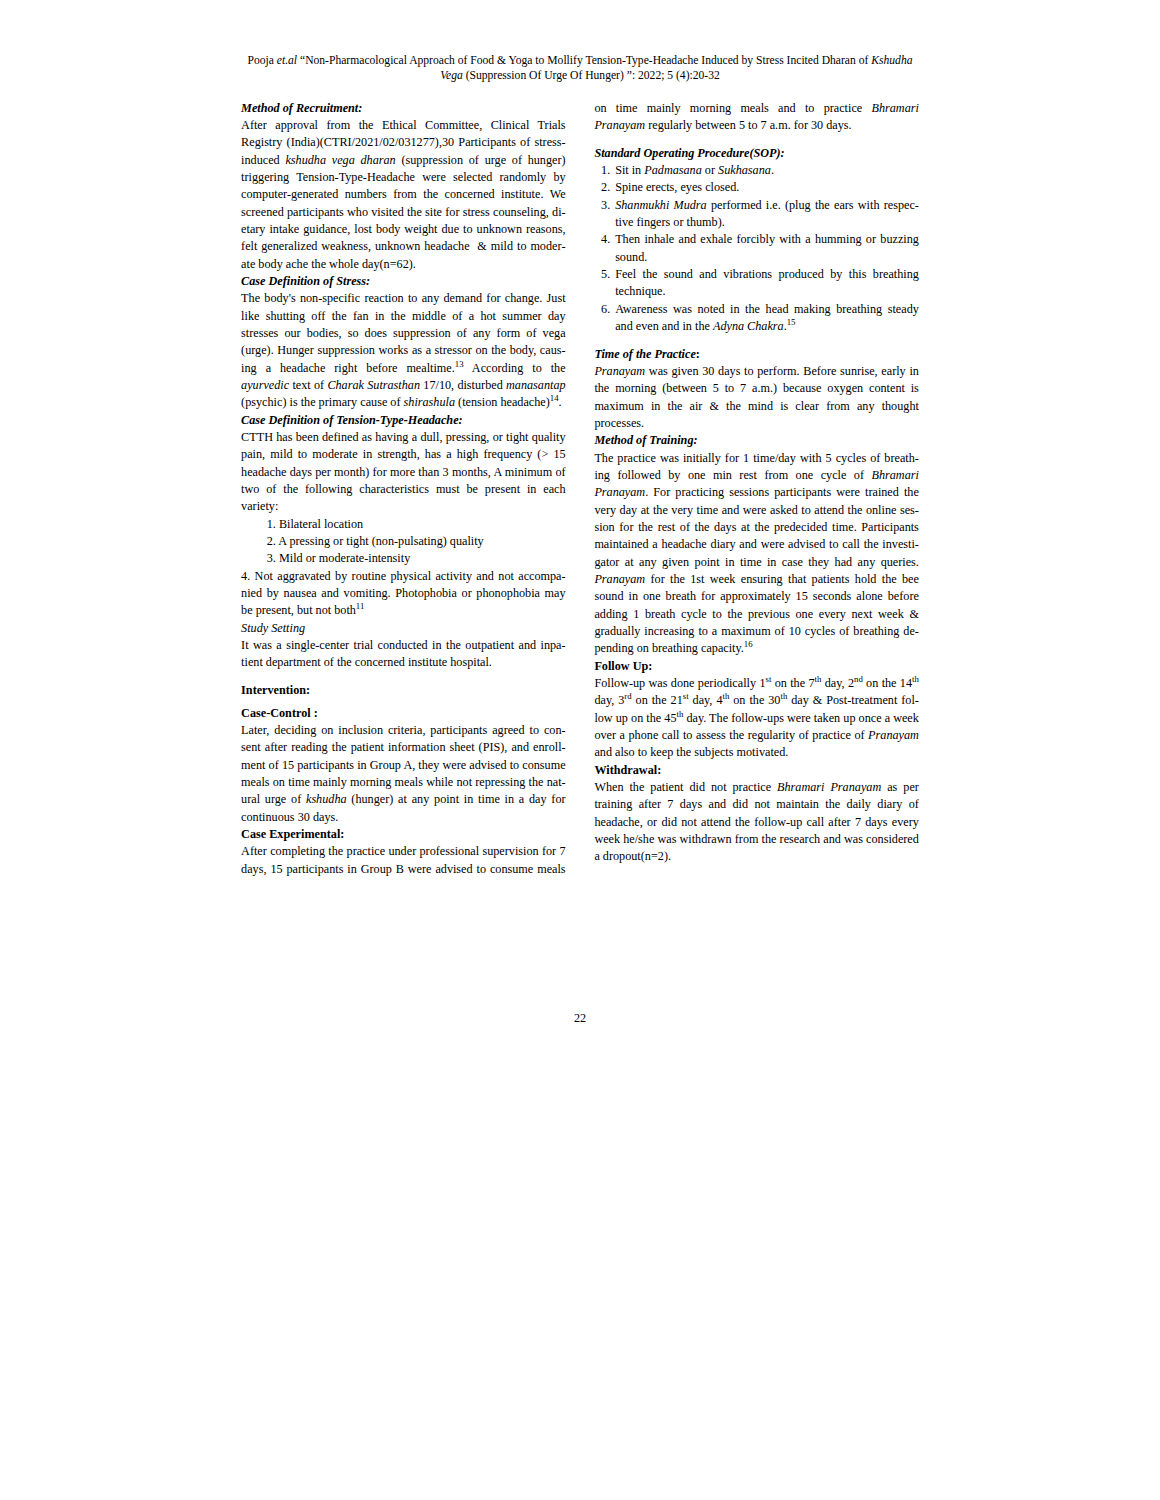Pooja et.al “Non-Pharmacological Approach of Food & Yoga to Mollify Tension-Type-Headache Induced by Stress Incited Dharan of Kshudha Vega (Suppression Of Urge Of Hunger) ”: 2022; 5 (4):20-32
Method of Recruitment:
After approval from the Ethical Committee, Clinical Trials Registry (India)(CTRI/2021/02/031277),30 Participants of stress-induced kshudha vega dharan (suppression of urge of hunger) triggering Tension-Type-Headache were selected randomly by computer-generated numbers from the concerned institute. We screened participants who visited the site for stress counseling, dietary intake guidance, lost body weight due to unknown reasons, felt generalized weakness, unknown headache & mild to moderate body ache the whole day(n=62).
Case Definition of Stress:
The body's non-specific reaction to any demand for change. Just like shutting off the fan in the middle of a hot summer day stresses our bodies, so does suppression of any form of vega (urge). Hunger suppression works as a stressor on the body, causing a headache right before mealtime.13 According to the ayurvedic text of Charak Sutrasthan 17/10, disturbed manasantap (psychic) is the primary cause of shirashula (tension headache)14.
Case Definition of Tension-Type-Headache:
CTTH has been defined as having a dull, pressing, or tight quality pain, mild to moderate in strength, has a high frequency (> 15 headache days per month) for more than 3 months, A minimum of two of the following characteristics must be present in each variety:
1. Bilateral location
2. A pressing or tight (non-pulsating) quality
3. Mild or moderate-intensity
4. Not aggravated by routine physical activity and not accompanied by nausea and vomiting. Photophobia or phonophobia may be present, but not both11
Study Setting
It was a single-center trial conducted in the outpatient and inpatient department of the concerned institute hospital.
Intervention:
Case-Control :
Later, deciding on inclusion criteria, participants agreed to consent after reading the patient information sheet (PIS), and enrollment of 15 participants in Group A, they were advised to consume meals on time mainly morning meals while not repressing the natural urge of kshudha (hunger) at any point in time in a day for continuous 30 days.
Case Experimental:
After completing the practice under professional supervision for 7 days, 15 participants in Group B were advised to consume meals on time mainly morning meals and to practice Bhramari Pranayam regularly between 5 to 7 a.m. for 30 days.
Standard Operating Procedure(SOP):
Sit in Padmasana or Sukhasana.
Spine erects, eyes closed.
Shanmukhi Mudra performed i.e. (plug the ears with respective fingers or thumb).
Then inhale and exhale forcibly with a humming or buzzing sound.
Feel the sound and vibrations produced by this breathing technique.
Awareness was noted in the head making breathing steady and even and in the Adyna Chakra.15
Time of the Practice:
Pranayam was given 30 days to perform. Before sunrise, early in the morning (between 5 to 7 a.m.) because oxygen content is maximum in the air & the mind is clear from any thought processes.
Method of Training:
The practice was initially for 1 time/day with 5 cycles of breathing followed by one min rest from one cycle of Bhramari Pranayam. For practicing sessions participants were trained the very day at the very time and were asked to attend the online session for the rest of the days at the predecided time. Participants maintained a headache diary and were advised to call the investigator at any given point in time in case they had any queries. Pranayam for the 1st week ensuring that patients hold the bee sound in one breath for approximately 15 seconds alone before adding 1 breath cycle to the previous one every next week & gradually increasing to a maximum of 10 cycles of breathing depending on breathing capacity.16
Follow Up:
Follow-up was done periodically 1st on the 7th day, 2nd on the 14th day, 3rd on the 21st day, 4th on the 30th day & Post-treatment follow up on the 45th day. The follow-ups were taken up once a week over a phone call to assess the regularity of practice of Pranayam and also to keep the subjects motivated.
Withdrawal:
When the patient did not practice Bhramari Pranayam as per training after 7 days and did not maintain the daily diary of headache, or did not attend the follow-up call after 7 days every week he/she was withdrawn from the research and was considered a dropout(n=2).
22